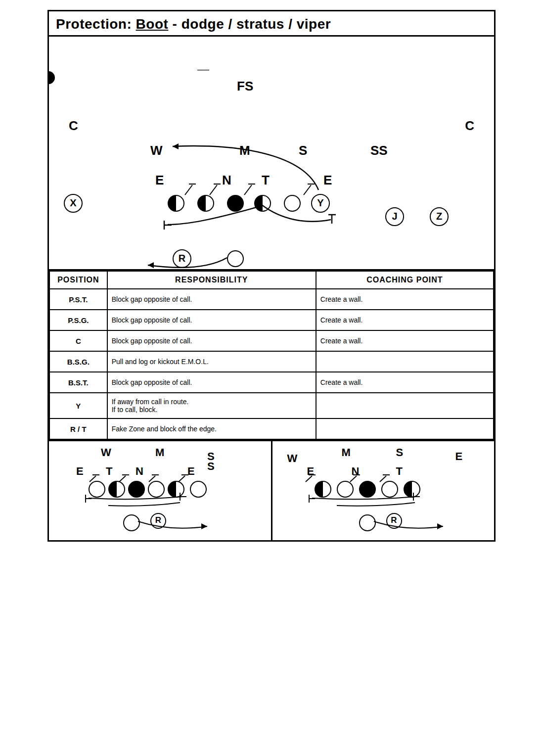Protection: Boot - dodge / stratus / viper
——
FS
C
C
W
M
S
SS
E
N
T
E
X
Y
J
Z
R
| POSITION | RESPONSIBILITY | COACHING POINT |
| --- | --- | --- |
| P.S.T. | Block gap opposite of call. | Create a wall. |
| P.S.G. | Block gap opposite of call. | Create a wall. |
| C | Block gap opposite of call. | Create a wall. |
| B.S.G. | Pull and log or kickout E.M.O.L. | |
| B.S.T. | Block gap opposite of call. | Create a wall. |
| Y | If away from call in route. If to call, block. | |
| R / T | Fake Zone and block off the edge. | |
W
M
S
S
E
T
N
E
R
W
M
S
E
E
N
T
R